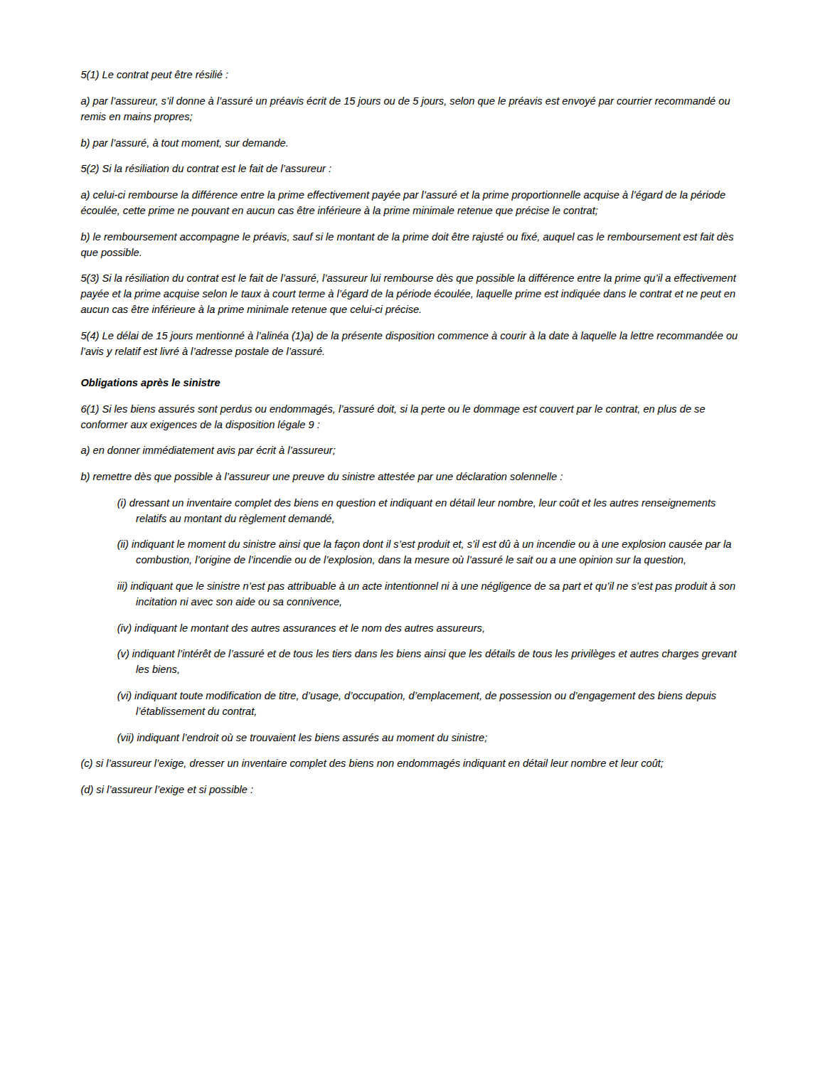5(1) Le contrat peut être résilié :
a) par l’assureur, s’il donne à l’assuré un préavis écrit de 15 jours ou de 5 jours, selon que le préavis est envoyé par courrier recommandé ou remis en mains propres;
b) par l’assuré, à tout moment, sur demande.
5(2) Si la résiliation du contrat est le fait de l’assureur :
a) celui-ci rembourse la différence entre la prime effectivement payée par l’assuré et la prime proportionnelle acquise à l’égard de la période écoulée, cette prime ne pouvant en aucun cas être inférieure à la prime minimale retenue que précise le contrat;
b) le remboursement accompagne le préavis, sauf si le montant de la prime doit être rajusté ou fixé, auquel cas le remboursement est fait dès que possible.
5(3) Si la résiliation du contrat est le fait de l’assuré, l’assureur lui rembourse dès que possible la différence entre la prime qu’il a effectivement payée et la prime acquise selon le taux à court terme à l’égard de la période écoulée, laquelle prime est indiquée dans le contrat et ne peut en aucun cas être inférieure à la prime minimale retenue que celui-ci précise.
5(4) Le délai de 15 jours mentionné à l’alinéa (1)a) de la présente disposition commence à courir à la date à laquelle la lettre recommandée ou l’avis y relatif est livré à l’adresse postale de l’assuré.
Obligations après le sinistre
6(1) Si les biens assurés sont perdus ou endommagés, l’assuré doit, si la perte ou le dommage est couvert par le contrat, en plus de se conformer aux exigences de la disposition légale 9 :
a) en donner immédiatement avis par écrit à l’assureur;
b) remettre dès que possible à l’assureur une preuve du sinistre attestée par une déclaration solennelle :
(i) dressant un inventaire complet des biens en question et indiquant en détail leur nombre, leur coût et les autres renseignements relatifs au montant du règlement demandé,
(ii) indiquant le moment du sinistre ainsi que la façon dont il s’est produit et, s’il est dû à un incendie ou à une explosion causée par la combustion, l’origine de l’incendie ou de l’explosion, dans la mesure où l’assuré le sait ou a une opinion sur la question,
iii) indiquant que le sinistre n’est pas attribuable à un acte intentionnel ni à une négligence de sa part et qu’il ne s’est pas produit à son incitation ni avec son aide ou sa connivence,
(iv) indiquant le montant des autres assurances et le nom des autres assureurs,
(v) indiquant l’intérêt de l’assuré et de tous les tiers dans les biens ainsi que les détails de tous les privilèges et autres charges grevant les biens,
(vi) indiquant toute modification de titre, d’usage, d’occupation, d’emplacement, de possession ou d’engagement des biens depuis l’établissement du contrat,
(vii) indiquant l’endroit où se trouvaient les biens assurés au moment du sinistre;
(c) si l’assureur l’exige, dresser un inventaire complet des biens non endommagés indiquant en détail leur nombre et leur coût;
(d) si l’assureur l’exige et si possible :